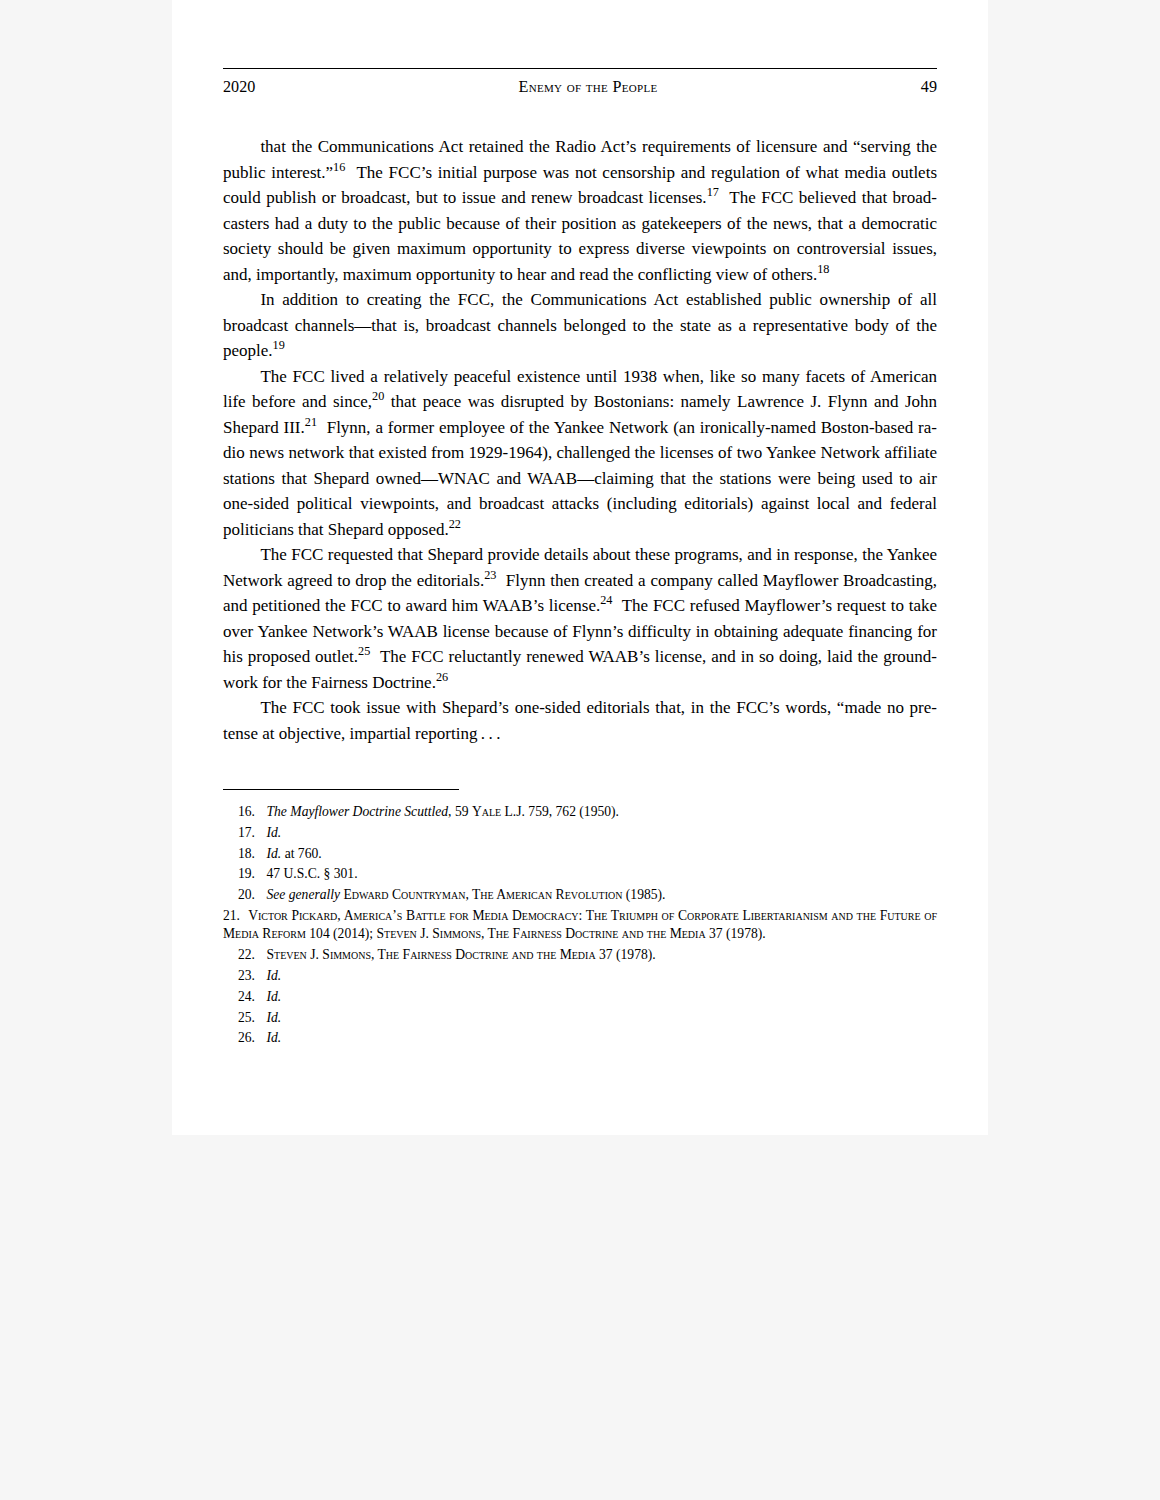2020 Enemy of the People 49
that the Communications Act retained the Radio Act’s requirements of licensure and “serving the public interest.”16 The FCC’s initial purpose was not censorship and regulation of what media outlets could publish or broadcast, but to issue and renew broadcast licenses.17 The FCC believed that broadcasters had a duty to the public because of their position as gatekeepers of the news, that a democratic society should be given maximum opportunity to express diverse viewpoints on controversial issues, and, importantly, maximum opportunity to hear and read the conflicting view of others.18
In addition to creating the FCC, the Communications Act established public ownership of all broadcast channels—that is, broadcast channels belonged to the state as a representative body of the people.19
The FCC lived a relatively peaceful existence until 1938 when, like so many facets of American life before and since,20 that peace was disrupted by Bostonians: namely Lawrence J. Flynn and John Shepard III.21 Flynn, a former employee of the Yankee Network (an ironically-named Boston-based radio news network that existed from 1929-1964), challenged the licenses of two Yankee Network affiliate stations that Shepard owned—WNAC and WAAB—claiming that the stations were being used to air one-sided political viewpoints, and broadcast attacks (including editorials) against local and federal politicians that Shepard opposed.22
The FCC requested that Shepard provide details about these programs, and in response, the Yankee Network agreed to drop the editorials.23 Flynn then created a company called Mayflower Broadcasting, and petitioned the FCC to award him WAAB’s license.24 The FCC refused Mayflower’s request to take over Yankee Network’s WAAB license because of Flynn’s difficulty in obtaining adequate financing for his proposed outlet.25 The FCC reluctantly renewed WAAB’s license, and in so doing, laid the groundwork for the Fairness Doctrine.26
The FCC took issue with Shepard’s one-sided editorials that, in the FCC’s words, “made no pretense at objective, impartial reporting . . .
The Mayflower Doctrine Scuttled, 59 Yale L.J. 759, 762 (1950).
Id.
Id. at 760.
47 U.S.C. § 301.
See generally Edward Countryman, The American Revolution (1985).
Victor Pickard, America’s Battle for Media Democracy: The Triumph of Corporate Libertarianism and the Future of Media Reform 104 (2014); Steven J. Simmons, The Fairness Doctrine and the Media 37 (1978).
Steven J. Simmons, The Fairness Doctrine and the Media 37 (1978).
Id.
Id.
Id.
Id.